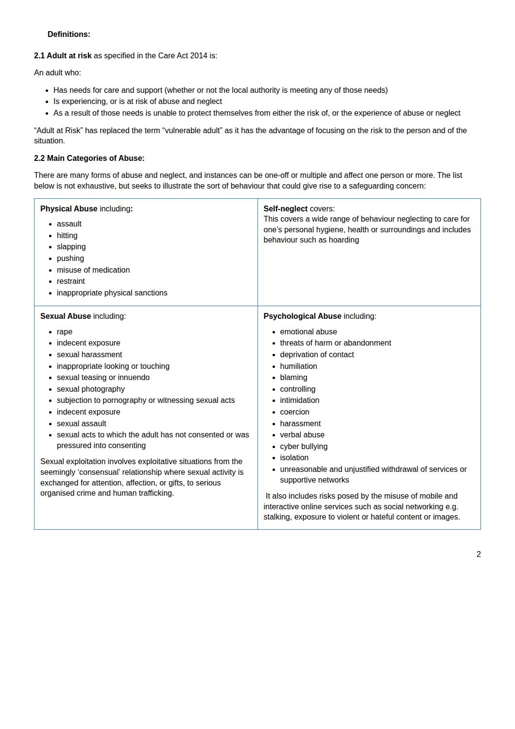Definitions:
2.1 Adult at risk as specified in the Care Act 2014 is:
An adult who:
Has needs for care and support (whether or not the local authority is meeting any of those needs)
Is experiencing, or is at risk of abuse and neglect
As a result of those needs is unable to protect themselves from either the risk of, or the experience of abuse or neglect
“Adult at Risk” has replaced the term “vulnerable adult” as it has the advantage of focusing on the risk to the person and of the situation.
2.2 Main Categories of Abuse:
There are many forms of abuse and neglect, and instances can be one-off or multiple and affect one person or more. The list below is not exhaustive, but seeks to illustrate the sort of behaviour that could give rise to a safeguarding concern:
| Physical Abuse including : assault hitting slapping pushing misuse of medication restraint inappropriate physical sanctions | Self-neglect covers: This covers a wide range of behaviour neglecting to care for one’s personal hygiene, health or surroundings and includes behaviour such as hoarding |
| Sexual Abuse including: rape indecent exposure sexual harassment inappropriate looking or touching sexual teasing or innuendo sexual photography subjection to pornography or witnessing sexual acts indecent exposure sexual assault sexual acts to which the adult has not consented or was pressured into consenting Sexual exploitation involves exploitative situations from the seemingly ‘consensual’ relationship where sexual activity is exchanged for attention, affection, or gifts, to serious organised crime and human trafficking. | Psychological Abuse including: emotional abuse threats of harm or abandonment deprivation of contact humiliation blaming controlling intimidation coercion harassment verbal abuse cyber bullying isolation unreasonable and unjustified withdrawal of services or supportive networks It also includes risks posed by the misuse of mobile and interactive online services such as social networking e.g. stalking, exposure to violent or hateful content or images. |
2